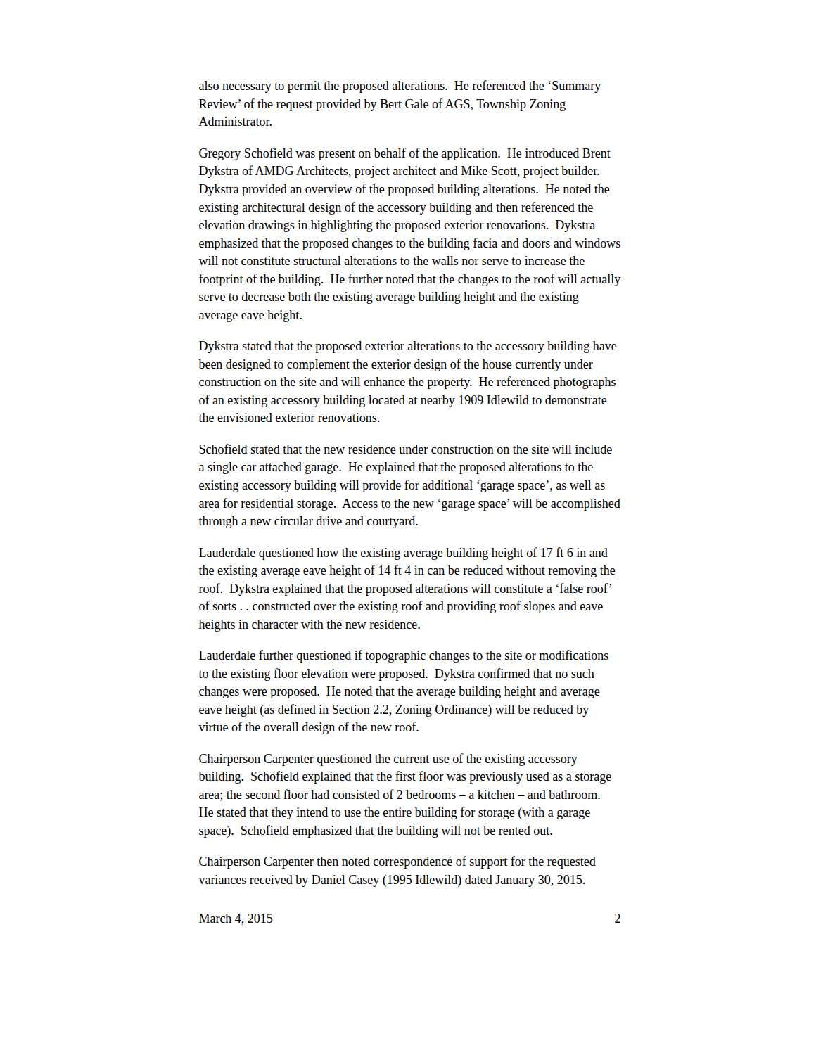also necessary to permit the proposed alterations. He referenced the ‘Summary Review’ of the request provided by Bert Gale of AGS, Township Zoning Administrator.
Gregory Schofield was present on behalf of the application. He introduced Brent Dykstra of AMDG Architects, project architect and Mike Scott, project builder. Dykstra provided an overview of the proposed building alterations. He noted the existing architectural design of the accessory building and then referenced the elevation drawings in highlighting the proposed exterior renovations. Dykstra emphasized that the proposed changes to the building facia and doors and windows will not constitute structural alterations to the walls nor serve to increase the footprint of the building. He further noted that the changes to the roof will actually serve to decrease both the existing average building height and the existing average eave height.
Dykstra stated that the proposed exterior alterations to the accessory building have been designed to complement the exterior design of the house currently under construction on the site and will enhance the property. He referenced photographs of an existing accessory building located at nearby 1909 Idlewild to demonstrate the envisioned exterior renovations.
Schofield stated that the new residence under construction on the site will include a single car attached garage. He explained that the proposed alterations to the existing accessory building will provide for additional ‘garage space’, as well as area for residential storage. Access to the new ‘garage space’ will be accomplished through a new circular drive and courtyard.
Lauderdale questioned how the existing average building height of 17 ft 6 in and the existing average eave height of 14 ft 4 in can be reduced without removing the roof. Dykstra explained that the proposed alterations will constitute a ‘false roof’ of sorts . . constructed over the existing roof and providing roof slopes and eave heights in character with the new residence.
Lauderdale further questioned if topographic changes to the site or modifications to the existing floor elevation were proposed. Dykstra confirmed that no such changes were proposed. He noted that the average building height and average eave height (as defined in Section 2.2, Zoning Ordinance) will be reduced by virtue of the overall design of the new roof.
Chairperson Carpenter questioned the current use of the existing accessory building. Schofield explained that the first floor was previously used as a storage area; the second floor had consisted of 2 bedrooms – a kitchen – and bathroom. He stated that they intend to use the entire building for storage (with a garage space). Schofield emphasized that the building will not be rented out.
Chairperson Carpenter then noted correspondence of support for the requested variances received by Daniel Casey (1995 Idlewild) dated January 30, 2015.
March 4, 2015 2